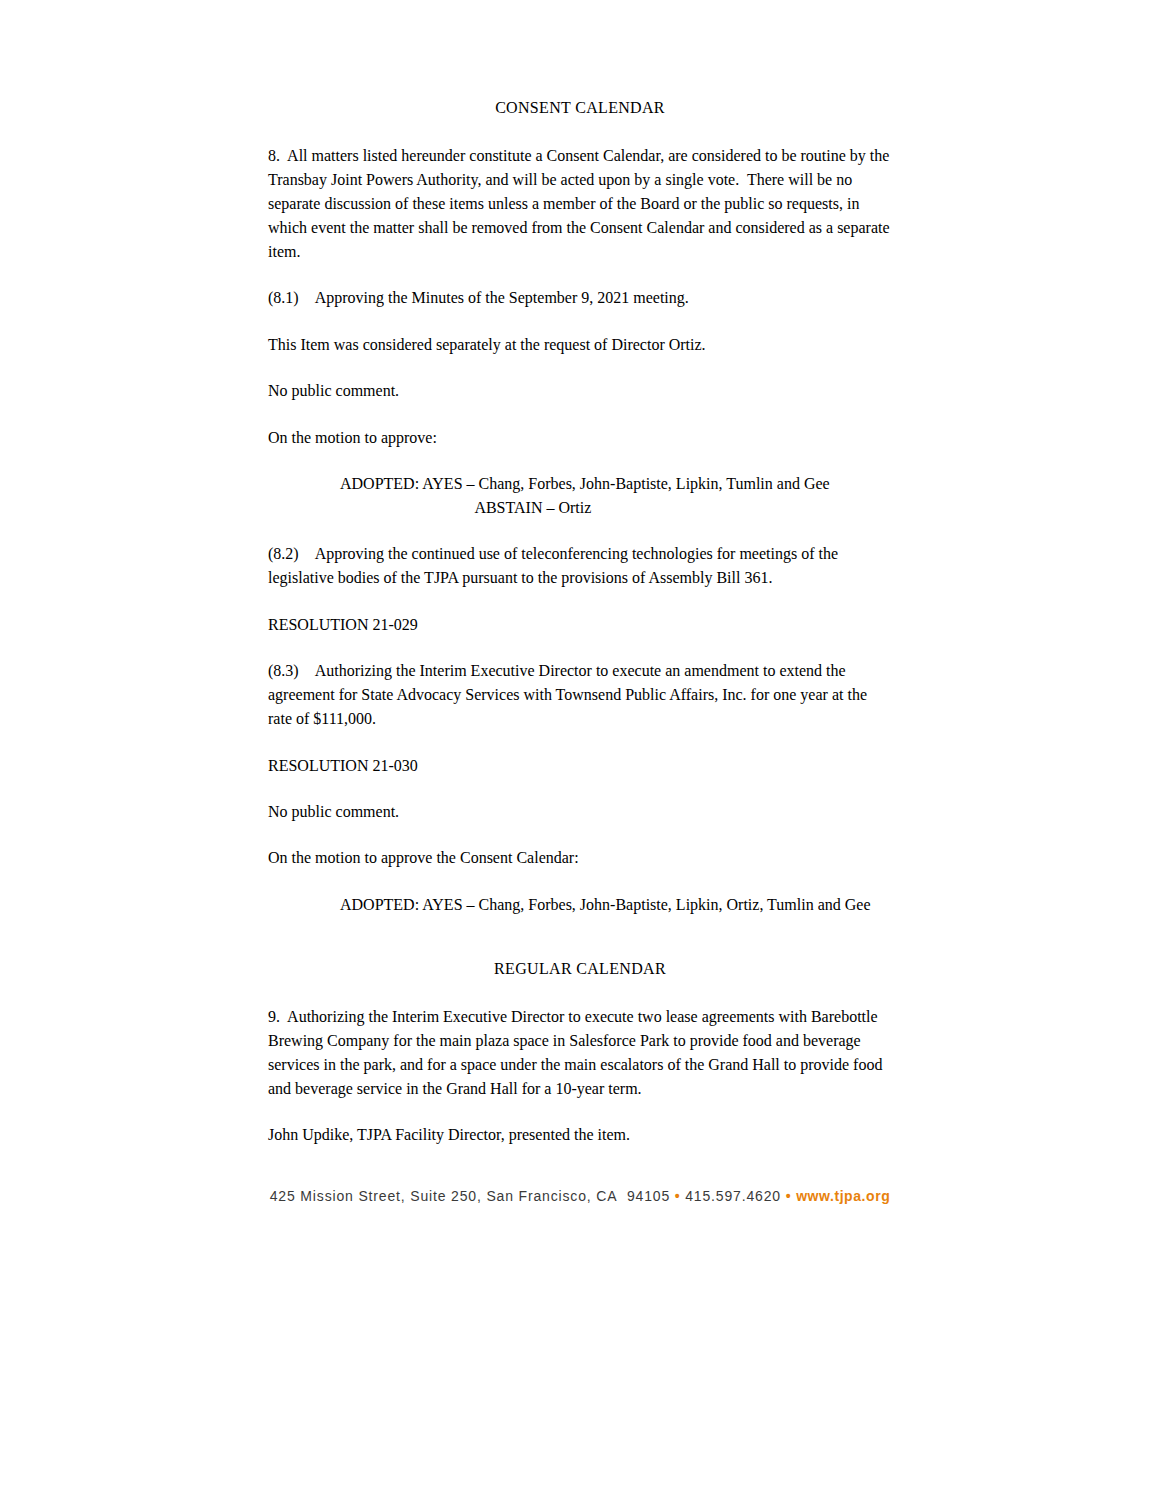CONSENT CALENDAR
8. All matters listed hereunder constitute a Consent Calendar, are considered to be routine by the Transbay Joint Powers Authority, and will be acted upon by a single vote. There will be no separate discussion of these items unless a member of the Board or the public so requests, in which event the matter shall be removed from the Consent Calendar and considered as a separate item.
(8.1) Approving the Minutes of the September 9, 2021 meeting.
This Item was considered separately at the request of Director Ortiz.
No public comment.
On the motion to approve:
ADOPTED: AYES – Chang, Forbes, John-Baptiste, Lipkin, Tumlin and Gee ABSTAIN – Ortiz
(8.2) Approving the continued use of teleconferencing technologies for meetings of the legislative bodies of the TJPA pursuant to the provisions of Assembly Bill 361.
RESOLUTION 21-029
(8.3) Authorizing the Interim Executive Director to execute an amendment to extend the agreement for State Advocacy Services with Townsend Public Affairs, Inc. for one year at the rate of $111,000.
RESOLUTION 21-030
No public comment.
On the motion to approve the Consent Calendar:
ADOPTED: AYES – Chang, Forbes, John-Baptiste, Lipkin, Ortiz, Tumlin and Gee
REGULAR CALENDAR
9. Authorizing the Interim Executive Director to execute two lease agreements with Barebottle Brewing Company for the main plaza space in Salesforce Park to provide food and beverage services in the park, and for a space under the main escalators of the Grand Hall to provide food and beverage service in the Grand Hall for a 10-year term.
John Updike, TJPA Facility Director, presented the item.
425 Mission Street, Suite 250, San Francisco, CA 94105 • 415.597.4620 • www.tjpa.org